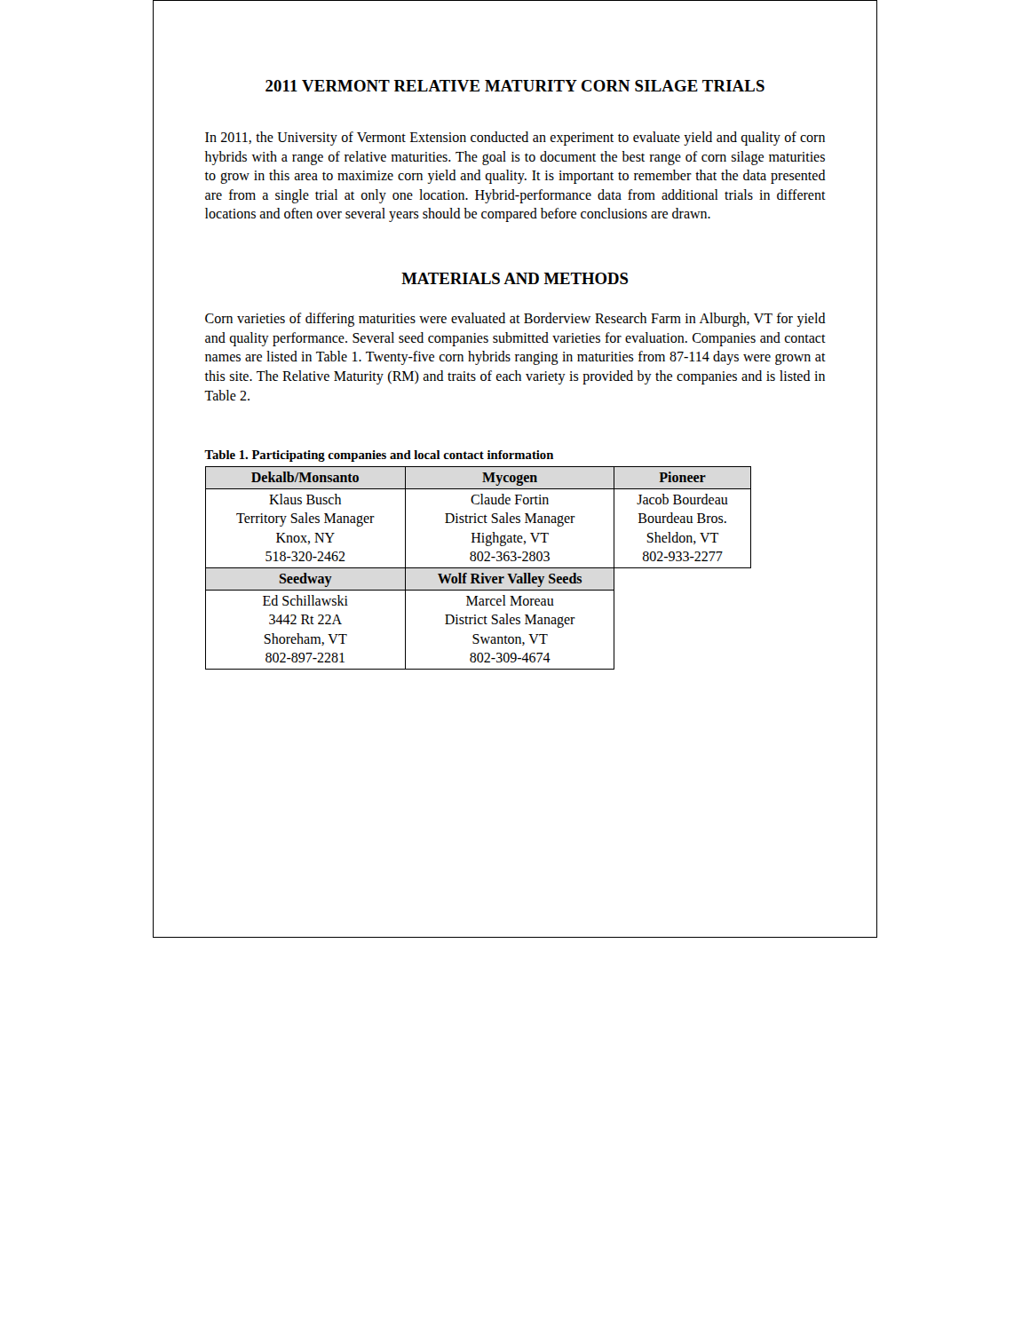2011 VERMONT RELATIVE MATURITY CORN SILAGE TRIALS
In 2011, the University of Vermont Extension conducted an experiment to evaluate yield and quality of corn hybrids with a range of relative maturities. The goal is to document the best range of corn silage maturities to grow in this area to maximize corn yield and quality. It is important to remember that the data presented are from a single trial at only one location. Hybrid-performance data from additional trials in different locations and often over several years should be compared before conclusions are drawn.
MATERIALS AND METHODS
Corn varieties of differing maturities were evaluated at Borderview Research Farm in Alburgh, VT for yield and quality performance. Several seed companies submitted varieties for evaluation. Companies and contact names are listed in Table 1. Twenty-five corn hybrids ranging in maturities from 87-114 days were grown at this site. The Relative Maturity (RM) and traits of each variety is provided by the companies and is listed in Table 2.
Table 1. Participating companies and local contact information
| Dekalb/Monsanto | Mycogen | Pioneer |
| --- | --- | --- |
| Klaus Busch Territory Sales Manager Knox, NY 518-320-2462 | Claude Fortin District Sales Manager Highgate, VT 802-363-2803 | Jacob Bourdeau Bourdeau Bros. Sheldon, VT 802-933-2277 |
| Seedway | Wolf River Valley Seeds | |
| Ed Schillawski 3442 Rt 22A Shoreham, VT 802-897-2281 | Marcel Moreau District Sales Manager Swanton, VT 802-309-4674 | |